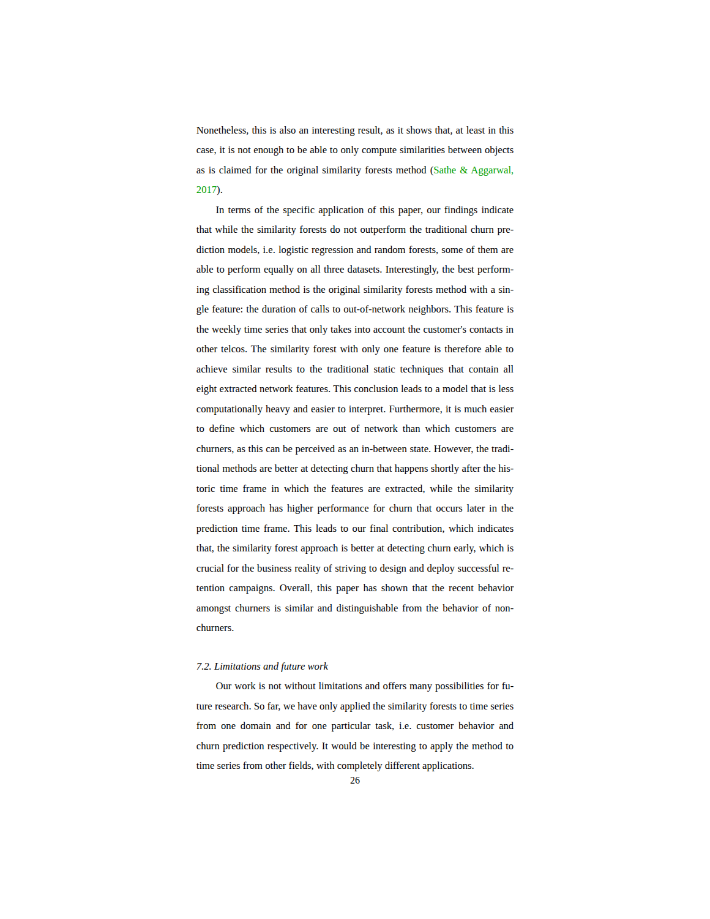Nonetheless, this is also an interesting result, as it shows that, at least in this case, it is not enough to be able to only compute similarities between objects as is claimed for the original similarity forests method (Sathe & Aggarwal, 2017).
In terms of the specific application of this paper, our findings indicate that while the similarity forests do not outperform the traditional churn prediction models, i.e. logistic regression and random forests, some of them are able to perform equally on all three datasets. Interestingly, the best performing classification method is the original similarity forests method with a single feature: the duration of calls to out-of-network neighbors. This feature is the weekly time series that only takes into account the customer's contacts in other telcos. The similarity forest with only one feature is therefore able to achieve similar results to the traditional static techniques that contain all eight extracted network features. This conclusion leads to a model that is less computationally heavy and easier to interpret. Furthermore, it is much easier to define which customers are out of network than which customers are churners, as this can be perceived as an in-between state. However, the traditional methods are better at detecting churn that happens shortly after the historic time frame in which the features are extracted, while the similarity forests approach has higher performance for churn that occurs later in the prediction time frame. This leads to our final contribution, which indicates that, the similarity forest approach is better at detecting churn early, which is crucial for the business reality of striving to design and deploy successful retention campaigns. Overall, this paper has shown that the recent behavior amongst churners is similar and distinguishable from the behavior of non-churners.
7.2. Limitations and future work
Our work is not without limitations and offers many possibilities for future research. So far, we have only applied the similarity forests to time series from one domain and for one particular task, i.e. customer behavior and churn prediction respectively. It would be interesting to apply the method to time series from other fields, with completely different applications.
26